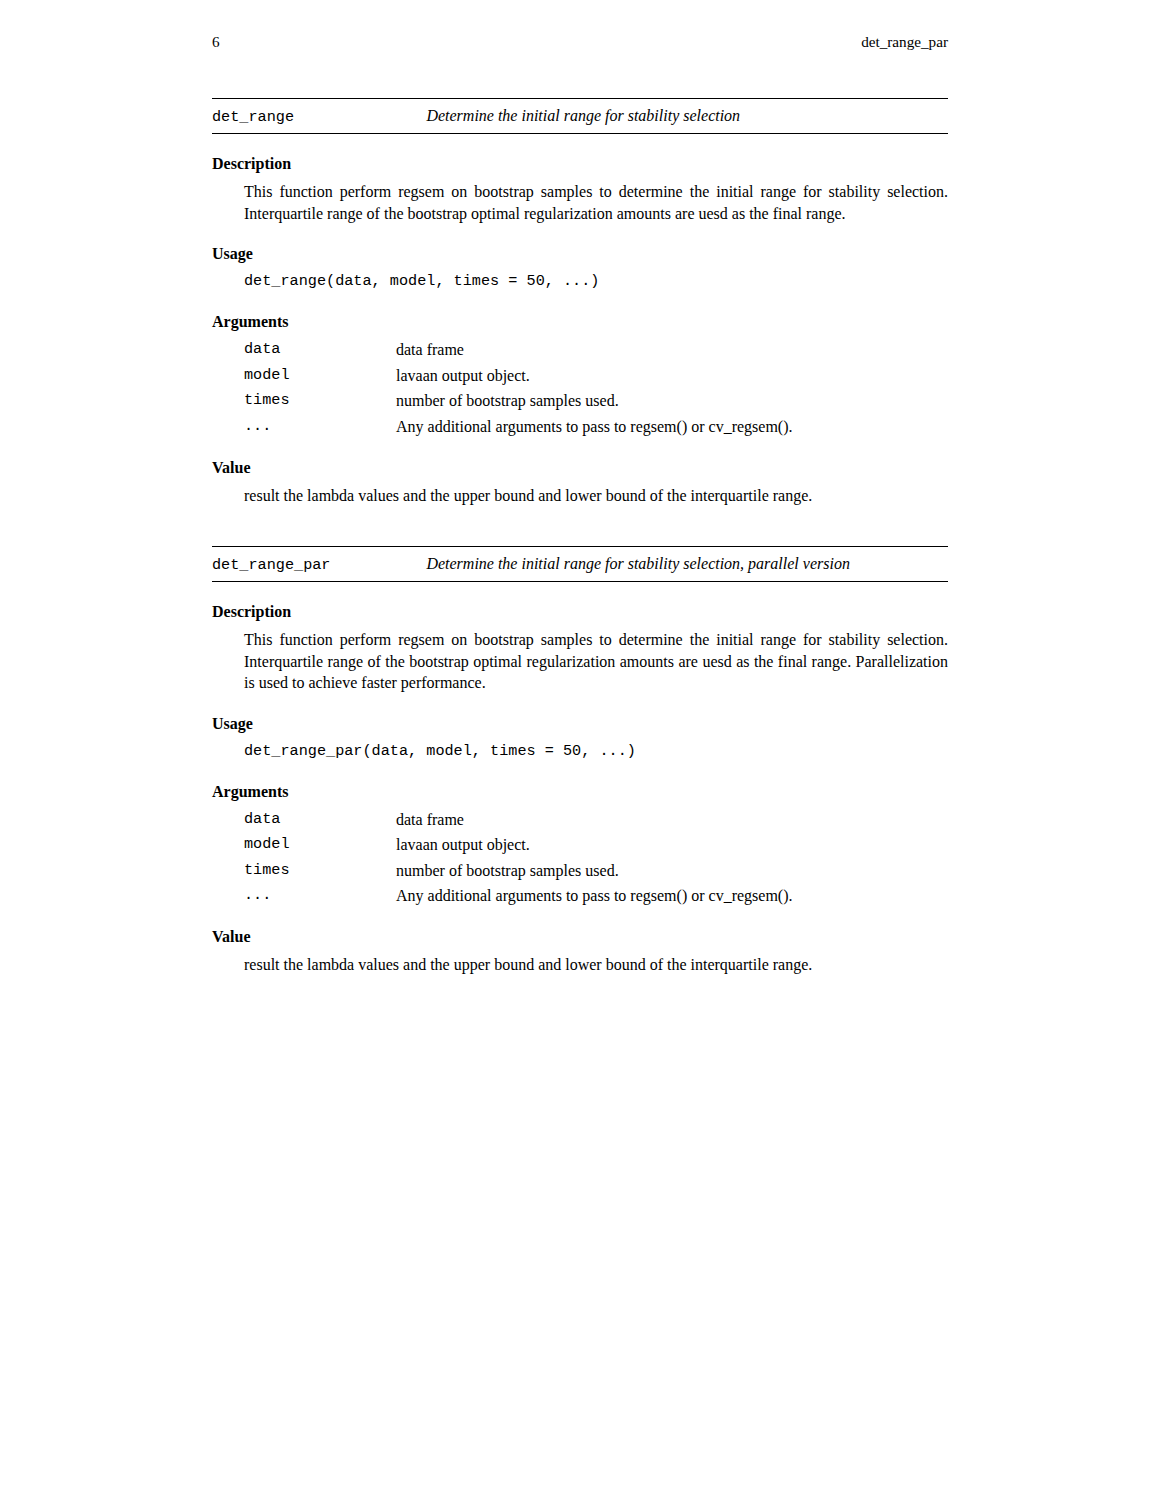6 det_range_par
det_range Determine the initial range for stability selection
Description
This function perform regsem on bootstrap samples to determine the initial range for stability selection. Interquartile range of the bootstrap optimal regularization amounts are uesd as the final range.
Usage
det_range(data, model, times = 50, ...)
Arguments
data
data frame
model
lavaan output object.
times
number of bootstrap samples used.
...
Any additional arguments to pass to regsem() or cv_regsem().
Value
result the lambda values and the upper bound and lower bound of the interquartile range.
det_range_par Determine the initial range for stability selection, parallel version
Description
This function perform regsem on bootstrap samples to determine the initial range for stability selection. Interquartile range of the bootstrap optimal regularization amounts are uesd as the final range. Parallelization is used to achieve faster performance.
Usage
det_range_par(data, model, times = 50, ...)
Arguments
data
data frame
model
lavaan output object.
times
number of bootstrap samples used.
...
Any additional arguments to pass to regsem() or cv_regsem().
Value
result the lambda values and the upper bound and lower bound of the interquartile range.